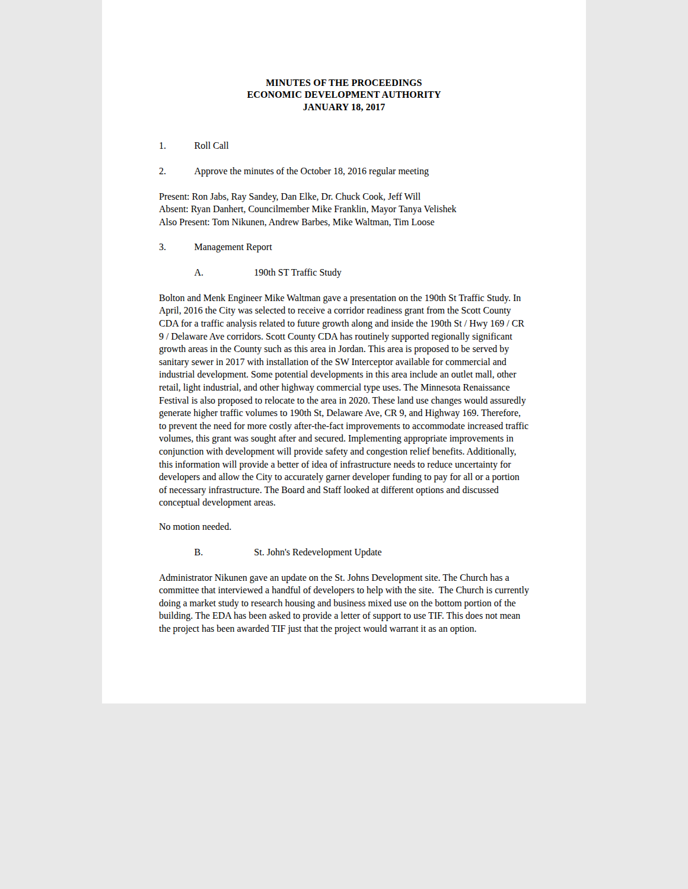MINUTES OF THE PROCEEDINGS
ECONOMIC DEVELOPMENT AUTHORITY
JANUARY 18, 2017
1. Roll Call
2. Approve the minutes of the October 18, 2016 regular meeting
Present: Ron Jabs, Ray Sandey, Dan Elke, Dr. Chuck Cook, Jeff Will
Absent: Ryan Danhert, Councilmember Mike Franklin, Mayor Tanya Velishek
Also Present: Tom Nikunen, Andrew Barbes, Mike Waltman, Tim Loose
3. Management Report
A. 190th ST Traffic Study
Bolton and Menk Engineer Mike Waltman gave a presentation on the 190th St Traffic Study. In April, 2016 the City was selected to receive a corridor readiness grant from the Scott County CDA for a traffic analysis related to future growth along and inside the 190th St / Hwy 169 / CR 9 / Delaware Ave corridors. Scott County CDA has routinely supported regionally significant growth areas in the County such as this area in Jordan. This area is proposed to be served by sanitary sewer in 2017 with installation of the SW Interceptor available for commercial and industrial development. Some potential developments in this area include an outlet mall, other retail, light industrial, and other highway commercial type uses. The Minnesota Renaissance Festival is also proposed to relocate to the area in 2020. These land use changes would assuredly generate higher traffic volumes to 190th St, Delaware Ave, CR 9, and Highway 169. Therefore, to prevent the need for more costly after-the-fact improvements to accommodate increased traffic volumes, this grant was sought after and secured. Implementing appropriate improvements in conjunction with development will provide safety and congestion relief benefits. Additionally, this information will provide a better of idea of infrastructure needs to reduce uncertainty for developers and allow the City to accurately garner developer funding to pay for all or a portion of necessary infrastructure. The Board and Staff looked at different options and discussed conceptual development areas.
No motion needed.
B. St. John's Redevelopment Update
Administrator Nikunen gave an update on the St. Johns Development site. The Church has a committee that interviewed a handful of developers to help with the site. The Church is currently doing a market study to research housing and business mixed use on the bottom portion of the building. The EDA has been asked to provide a letter of support to use TIF. This does not mean the project has been awarded TIF just that the project would warrant it as an option.